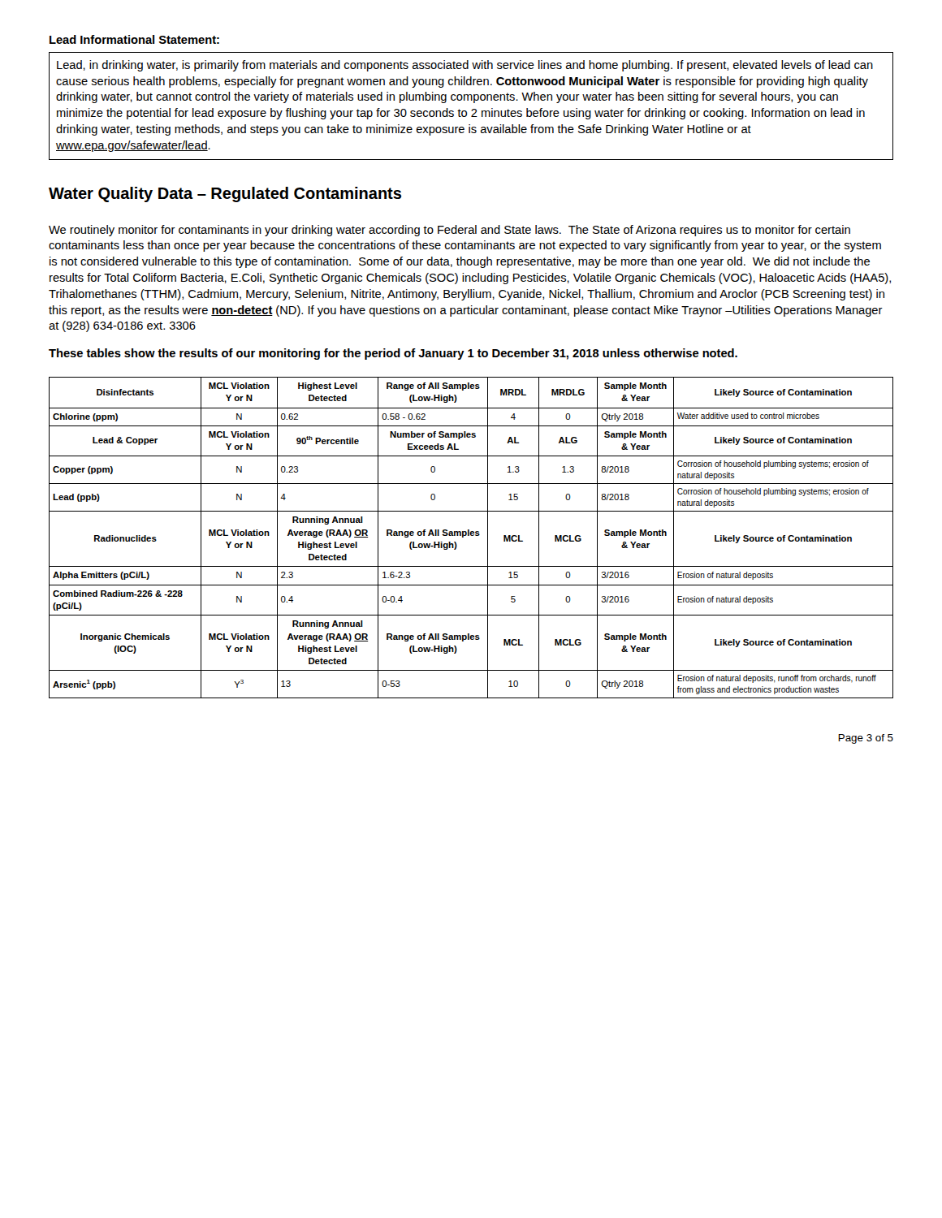Lead Informational Statement:
Lead, in drinking water, is primarily from materials and components associated with service lines and home plumbing. If present, elevated levels of lead can cause serious health problems, especially for pregnant women and young children. Cottonwood Municipal Water is responsible for providing high quality drinking water, but cannot control the variety of materials used in plumbing components. When your water has been sitting for several hours, you can minimize the potential for lead exposure by flushing your tap for 30 seconds to 2 minutes before using water for drinking or cooking. Information on lead in drinking water, testing methods, and steps you can take to minimize exposure is available from the Safe Drinking Water Hotline or at www.epa.gov/safewater/lead.
Water Quality Data – Regulated Contaminants
We routinely monitor for contaminants in your drinking water according to Federal and State laws. The State of Arizona requires us to monitor for certain contaminants less than once per year because the concentrations of these contaminants are not expected to vary significantly from year to year, or the system is not considered vulnerable to this type of contamination. Some of our data, though representative, may be more than one year old. We did not include the results for Total Coliform Bacteria, E.Coli, Synthetic Organic Chemicals (SOC) including Pesticides, Volatile Organic Chemicals (VOC), Haloacetic Acids (HAA5), Trihalomethanes (TTHM), Cadmium, Mercury, Selenium, Nitrite, Antimony, Beryllium, Cyanide, Nickel, Thallium, Chromium and Aroclor (PCB Screening test) in this report, as the results were non-detect (ND). If you have questions on a particular contaminant, please contact Mike Traynor –Utilities Operations Manager at (928) 634-0186 ext. 3306
These tables show the results of our monitoring for the period of January 1 to December 31, 2018 unless otherwise noted.
| Disinfectants | MCL Violation Y or N | Highest Level Detected | Range of All Samples (Low-High) | MRDL | MRDLG | Sample Month & Year | Likely Source of Contamination |
| --- | --- | --- | --- | --- | --- | --- | --- |
| Chlorine (ppm) | N | 0.62 | 0.58 - 0.62 | 4 | 0 | Qtrly 2018 | Water additive used to control microbes |
| Lead & Copper | MCL Violation Y or N | 90 th Percentile | Number of Samples Exceeds AL | AL | ALG | Sample Month & Year | Likely Source of Contamination |
| Copper (ppm) | N | 0.23 | 0 | 1.3 | 1.3 | 8/2018 | Corrosion of household plumbing systems; erosion of natural deposits |
| Lead (ppb) | N | 4 | 0 | 15 | 0 | 8/2018 | Corrosion of household plumbing systems; erosion of natural deposits |
| Radionuclides | MCL Violation Y or N | Running Annual Average (RAA) OR Highest Level Detected | Range of All Samples (Low-High) | MCL | MCLG | Sample Month & Year | Likely Source of Contamination |
| Alpha Emitters (pCi/L) | N | 2.3 | 1.6-2.3 | 15 | 0 | 3/2016 | Erosion of natural deposits |
| Combined Radium-226 & -228 (pCi/L) | N | 0.4 | 0-0.4 | 5 | 0 | 3/2016 | Erosion of natural deposits |
| Inorganic Chemicals (IOC) | MCL Violation Y or N | Running Annual Average (RAA) OR Highest Level Detected | Range of All Samples (Low-High) | MCL | MCLG | Sample Month & Year | Likely Source of Contamination |
| Arsenic 1 (ppb) | Y 3 | 13 | 0-53 | 10 | 0 | Qtrly 2018 | Erosion of natural deposits, runoff from orchards, runoff from glass and electronics production wastes |
Page 3 of 5